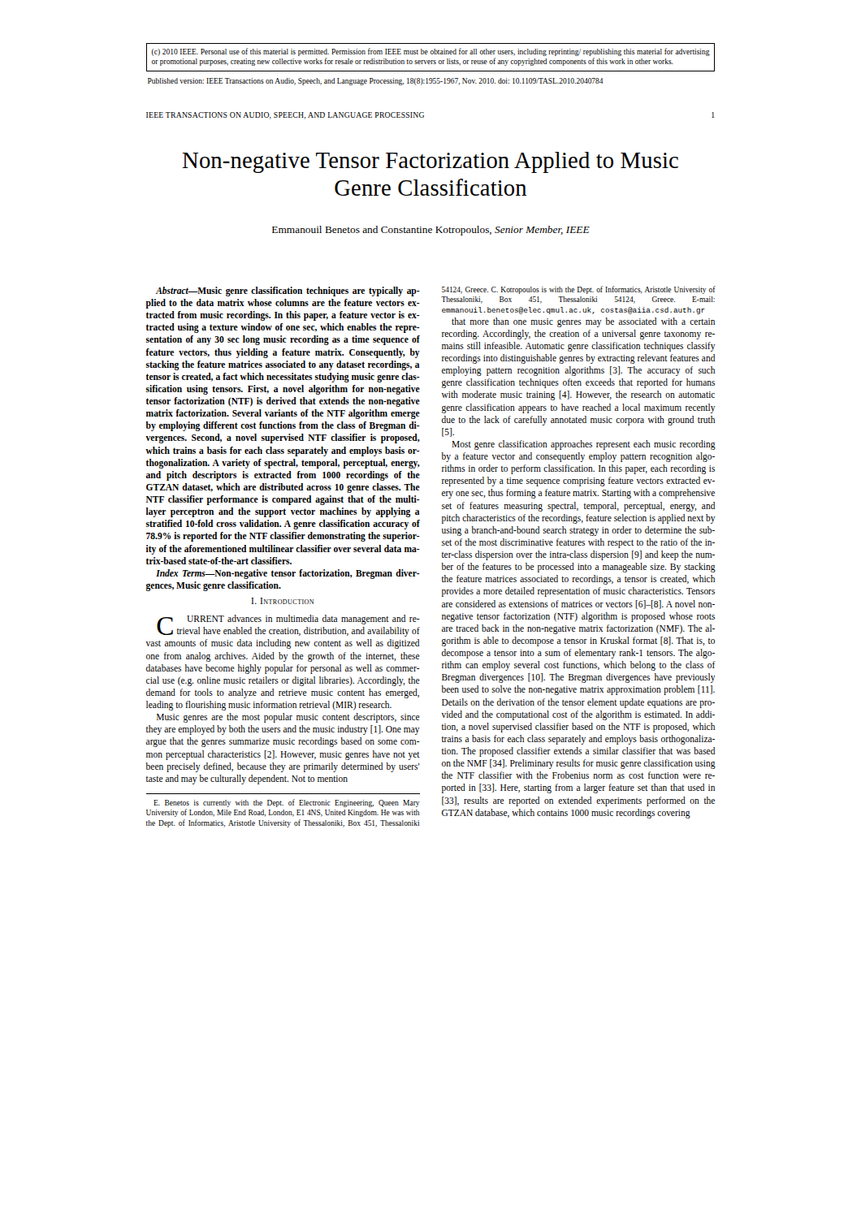(c) 2010 IEEE. Personal use of this material is permitted. Permission from IEEE must be obtained for all other users, including reprinting/ republishing this material for advertising or promotional purposes, creating new collective works for resale or redistribution to servers or lists, or reuse of any copyrighted components of this work in other works.
Published version: IEEE Transactions on Audio, Speech, and Language Processing, 18(8):1955-1967, Nov. 2010. doi: 10.1109/TASL.2010.2040784
IEEE Transactions on Audio, Speech, and Language Processing 1
Non-negative Tensor Factorization Applied to Music
Genre Classification
Emmanouil Benetos and Constantine Kotropoulos, Senior Member, IEEE
Abstract—Music genre classification techniques are typically applied to the data matrix whose columns are the feature vectors extracted from music recordings. In this paper, a feature vector is extracted using a texture window of one sec, which enables the representation of any 30 sec long music recording as a time sequence of feature vectors, thus yielding a feature matrix. Consequently, by stacking the feature matrices associated to any dataset recordings, a tensor is created, a fact which necessitates studying music genre classification using tensors. First, a novel algorithm for non-negative tensor factorization (NTF) is derived that extends the non-negative matrix factorization. Several variants of the NTF algorithm emerge by employing different cost functions from the class of Bregman divergences. Second, a novel supervised NTF classifier is proposed, which trains a basis for each class separately and employs basis orthogonalization. A variety of spectral, temporal, perceptual, energy, and pitch descriptors is extracted from 1000 recordings of the GTZAN dataset, which are distributed across 10 genre classes. The NTF classifier performance is compared against that of the multilayer perceptron and the support vector machines by applying a stratified 10-fold cross validation. A genre classification accuracy of 78.9% is reported for the NTF classifier demonstrating the superiority of the aforementioned multilinear classifier over several data matrix-based state-of-the-art classifiers.
Index Terms—Non-negative tensor factorization, Bregman divergences, Music genre classification.
I. Introduction
CURRENT advances in multimedia data management and retrieval have enabled the creation, distribution, and availability of vast amounts of music data including new content as well as digitized one from analog archives. Aided by the growth of the internet, these databases have become highly popular for personal as well as commercial use (e.g. online music retailers or digital libraries). Accordingly, the demand for tools to analyze and retrieve music content has emerged, leading to flourishing music information retrieval (MIR) research.
Music genres are the most popular music content descriptors, since they are employed by both the users and the music industry [1]. One may argue that the genres summarize music recordings based on some common perceptual characteristics [2]. However, music genres have not yet been precisely defined, because they are primarily determined by users' taste and may be culturally dependent. Not to mention
E. Benetos is currently with the Dept. of Electronic Engineering, Queen Mary University of London, Mile End Road, London, E1 4NS, United Kingdom. He was with the Dept. of Informatics, Aristotle University of Thessaloniki, Box 451, Thessaloniki 54124, Greece. C. Kotropoulos is with the Dept. of Informatics, Aristotle University of Thessaloniki, Box 451, Thessaloniki 54124, Greece. E-mail: emmanouil.benetos@elec.qmul.ac.uk, costas@aiia.csd.auth.gr
that more than one music genres may be associated with a certain recording. Accordingly, the creation of a universal genre taxonomy remains still infeasible. Automatic genre classification techniques classify recordings into distinguishable genres by extracting relevant features and employing pattern recognition algorithms [3]. The accuracy of such genre classification techniques often exceeds that reported for humans with moderate music training [4]. However, the research on automatic genre classification appears to have reached a local maximum recently due to the lack of carefully annotated music corpora with ground truth [5].
Most genre classification approaches represent each music recording by a feature vector and consequently employ pattern recognition algorithms in order to perform classification. In this paper, each recording is represented by a time sequence comprising feature vectors extracted every one sec, thus forming a feature matrix. Starting with a comprehensive set of features measuring spectral, temporal, perceptual, energy, and pitch characteristics of the recordings, feature selection is applied next by using a branch-and-bound search strategy in order to determine the subset of the most discriminative features with respect to the ratio of the inter-class dispersion over the intra-class dispersion [9] and keep the number of the features to be processed into a manageable size. By stacking the feature matrices associated to recordings, a tensor is created, which provides a more detailed representation of music characteristics. Tensors are considered as extensions of matrices or vectors [6]–[8]. A novel non-negative tensor factorization (NTF) algorithm is proposed whose roots are traced back in the non-negative matrix factorization (NMF). The algorithm is able to decompose a tensor in Kruskal format [8]. That is, to decompose a tensor into a sum of elementary rank-1 tensors. The algorithm can employ several cost functions, which belong to the class of Bregman divergences [10]. The Bregman divergences have previously been used to solve the non-negative matrix approximation problem [11]. Details on the derivation of the tensor element update equations are provided and the computational cost of the algorithm is estimated. In addition, a novel supervised classifier based on the NTF is proposed, which trains a basis for each class separately and employs basis orthogonalization. The proposed classifier extends a similar classifier that was based on the NMF [34]. Preliminary results for music genre classification using the NTF classifier with the Frobenius norm as cost function were reported in [33]. Here, starting from a larger feature set than that used in [33], results are reported on extended experiments performed on the GTZAN database, which contains 1000 music recordings covering